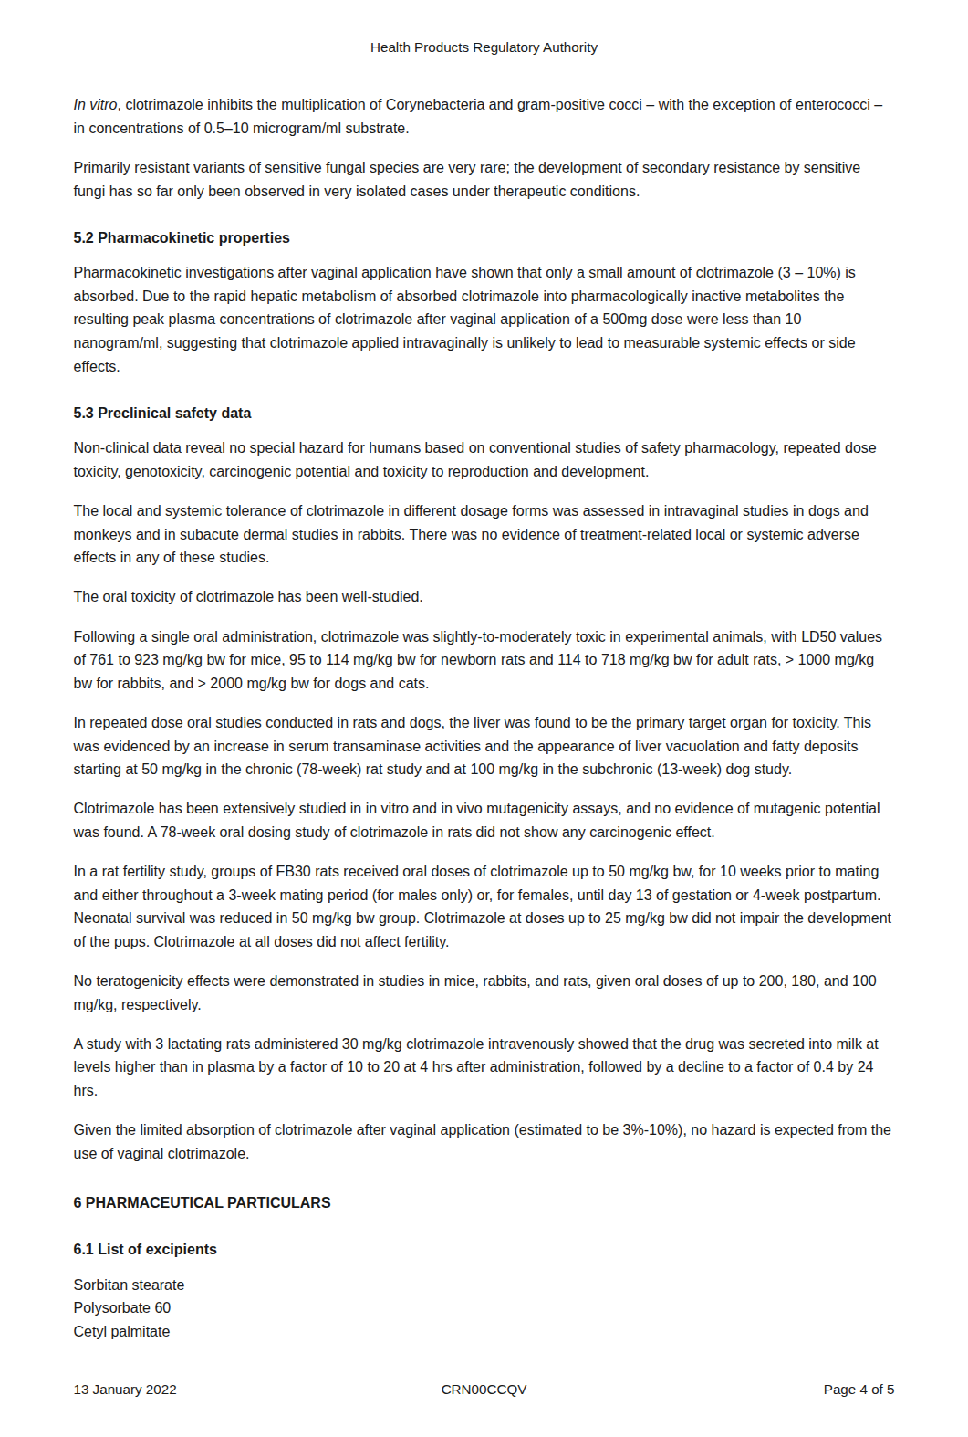Health Products Regulatory Authority
In vitro, clotrimazole inhibits the multiplication of Corynebacteria and gram-positive cocci – with the exception of enterococci – in concentrations of 0.5–10 microgram/ml substrate.
Primarily resistant variants of sensitive fungal species are very rare; the development of secondary resistance by sensitive fungi has so far only been observed in very isolated cases under therapeutic conditions.
5.2 Pharmacokinetic properties
Pharmacokinetic investigations after vaginal application have shown that only a small amount of clotrimazole (3 – 10%) is absorbed. Due to the rapid hepatic metabolism of absorbed clotrimazole into pharmacologically inactive metabolites the resulting peak plasma concentrations of clotrimazole after vaginal application of a 500mg dose were less than 10 nanogram/ml, suggesting that clotrimazole applied intravaginally is unlikely to lead to measurable systemic effects or side effects.
5.3 Preclinical safety data
Non-clinical data reveal no special hazard for humans based on conventional studies of safety pharmacology, repeated dose toxicity, genotoxicity, carcinogenic potential and toxicity to reproduction and development.
The local and systemic tolerance of clotrimazole in different dosage forms was assessed in intravaginal studies in dogs and monkeys and in subacute dermal studies in rabbits. There was no evidence of treatment-related local or systemic adverse effects in any of these studies.
The oral toxicity of clotrimazole has been well-studied.
Following a single oral administration, clotrimazole was slightly-to-moderately toxic in experimental animals, with LD50 values of 761 to 923 mg/kg bw for mice, 95 to 114 mg/kg bw for newborn rats and 114 to 718 mg/kg bw for adult rats, > 1000 mg/kg bw for rabbits, and > 2000 mg/kg bw for dogs and cats.
In repeated dose oral studies conducted in rats and dogs, the liver was found to be the primary target organ for toxicity. This was evidenced by an increase in serum transaminase activities and the appearance of liver vacuolation and fatty deposits starting at 50 mg/kg in the chronic (78-week) rat study and at 100 mg/kg in the subchronic (13-week) dog study.
Clotrimazole has been extensively studied in in vitro and in vivo mutagenicity assays, and no evidence of mutagenic potential was found. A 78-week oral dosing study of clotrimazole in rats did not show any carcinogenic effect.
In a rat fertility study, groups of FB30 rats received oral doses of clotrimazole up to 50 mg/kg bw, for 10 weeks prior to mating and either throughout a 3-week mating period (for males only) or, for females, until day 13 of gestation or 4-week postpartum. Neonatal survival was reduced in 50 mg/kg bw group. Clotrimazole at doses up to 25 mg/kg bw did not impair the development of the pups. Clotrimazole at all doses did not affect fertility.
No teratogenicity effects were demonstrated in studies in mice, rabbits, and rats, given oral doses of up to 200, 180, and 100 mg/kg, respectively.
A study with 3 lactating rats administered 30 mg/kg clotrimazole intravenously showed that the drug was secreted into milk at levels higher than in plasma by a factor of 10 to 20 at 4 hrs after administration, followed by a decline to a factor of 0.4 by 24 hrs.
Given the limited absorption of clotrimazole after vaginal application (estimated to be 3%-10%), no hazard is expected from the use of vaginal clotrimazole.
6 PHARMACEUTICAL PARTICULARS
6.1 List of excipients
Sorbitan stearate
Polysorbate 60
Cetyl palmitate
13 January 2022 CRN00CCQV Page 4 of 5